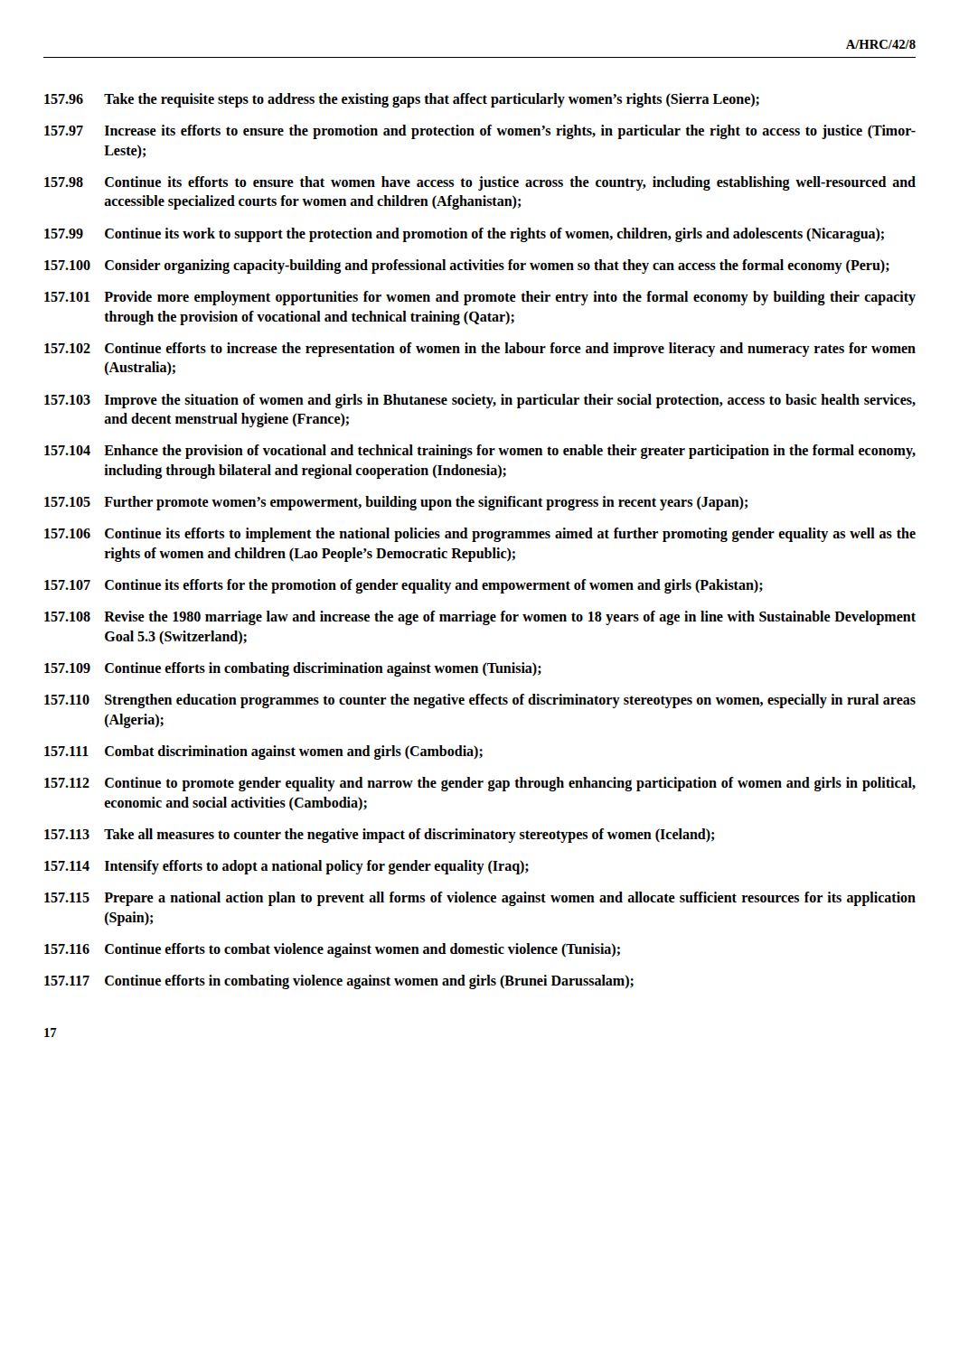A/HRC/42/8
157.96
Take the requisite steps to address the existing gaps that affect particularly women’s rights (Sierra Leone);
157.97
Increase its efforts to ensure the promotion and protection of women’s rights, in particular the right to access to justice (Timor-Leste);
157.98
Continue its efforts to ensure that women have access to justice across the country, including establishing well-resourced and accessible specialized courts for women and children (Afghanistan);
157.99
Continue its work to support the protection and promotion of the rights of women, children, girls and adolescents (Nicaragua);
157.100
Consider organizing capacity-building and professional activities for women so that they can access the formal economy (Peru);
157.101
Provide more employment opportunities for women and promote their entry into the formal economy by building their capacity through the provision of vocational and technical training (Qatar);
157.102
Continue efforts to increase the representation of women in the labour force and improve literacy and numeracy rates for women (Australia);
157.103
Improve the situation of women and girls in Bhutanese society, in particular their social protection, access to basic health services, and decent menstrual hygiene (France);
157.104
Enhance the provision of vocational and technical trainings for women to enable their greater participation in the formal economy, including through bilateral and regional cooperation (Indonesia);
157.105
Further promote women’s empowerment, building upon the significant progress in recent years (Japan);
157.106
Continue its efforts to implement the national policies and programmes aimed at further promoting gender equality as well as the rights of women and children (Lao People’s Democratic Republic);
157.107
Continue its efforts for the promotion of gender equality and empowerment of women and girls (Pakistan);
157.108
Revise the 1980 marriage law and increase the age of marriage for women to 18 years of age in line with Sustainable Development Goal 5.3 (Switzerland);
157.109
Continue efforts in combating discrimination against women (Tunisia);
157.110
Strengthen education programmes to counter the negative effects of discriminatory stereotypes on women, especially in rural areas (Algeria);
157.111
Combat discrimination against women and girls (Cambodia);
157.112
Continue to promote gender equality and narrow the gender gap through enhancing participation of women and girls in political, economic and social activities (Cambodia);
157.113
Take all measures to counter the negative impact of discriminatory stereotypes of women (Iceland);
157.114
Intensify efforts to adopt a national policy for gender equality (Iraq);
157.115
Prepare a national action plan to prevent all forms of violence against women and allocate sufficient resources for its application (Spain);
157.116
Continue efforts to combat violence against women and domestic violence (Tunisia);
157.117
Continue efforts in combating violence against women and girls (Brunei Darussalam);
17